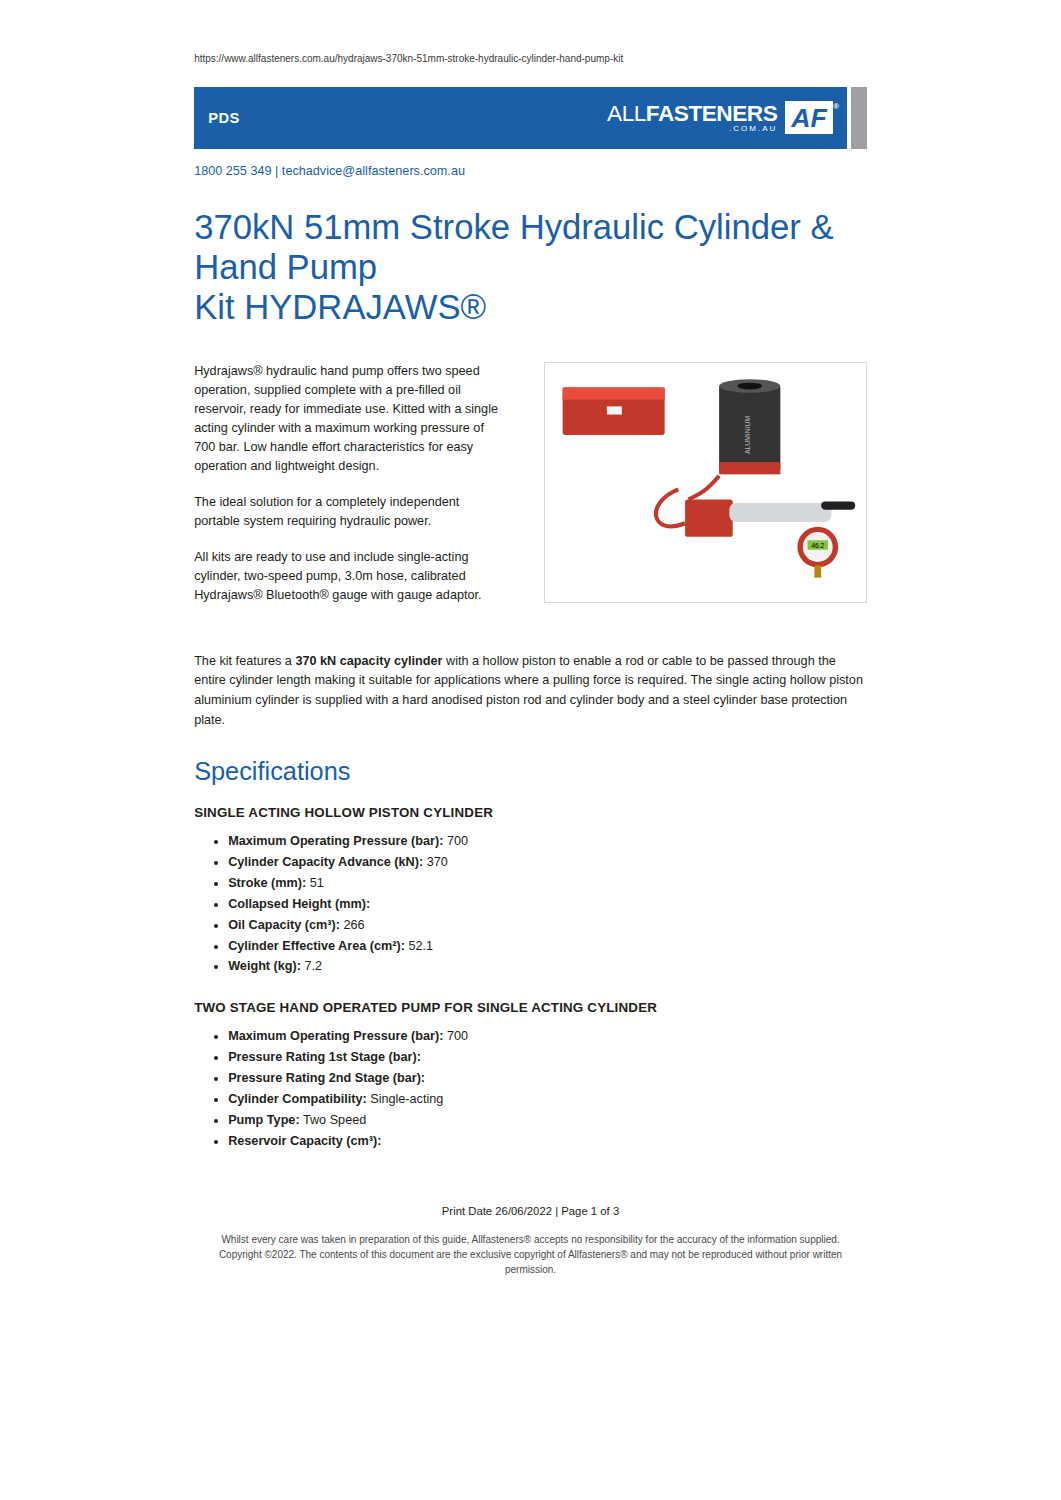https://www.allfasteners.com.au/hydrajaws-370kn-51mm-stroke-hydraulic-cylinder-hand-pump-kit
PDS
ALL FASTENERS .COM.AU
AF®
1800 255 349 | techadvice@allfasteners.com.au
370kN 51mm Stroke Hydraulic Cylinder & Hand Pump
Kit HYDRAJAWS®
Hydrajaws® hydraulic hand pump offers two speed operation, supplied complete with a pre-filled oil reservoir, ready for immediate use. Kitted with a single acting cylinder with a maximum working pressure of 700 bar. Low handle effort characteristics for easy operation and lightweight design.
The ideal solution for a completely independent portable system requiring hydraulic power.
All kits are ready to use and include single-acting cylinder, two-speed pump, 3.0m hose, calibrated Hydrajaws® Bluetooth® gauge with gauge adaptor.
The kit features a 370 kN capacity cylinder with a hollow piston to enable a rod or cable to be passed through the entire cylinder length making it suitable for applications where a pulling force is required. The single acting hollow piston aluminium cylinder is supplied with a hard anodised piston rod and cylinder body and a steel cylinder base protection plate.
Specifications
SINGLE ACTING HOLLOW PISTON CYLINDER
Maximum Operating Pressure (bar): 700
Cylinder Capacity Advance (kN): 370
Stroke (mm): 51
Collapsed Height (mm):
Oil Capacity (cm³): 266
Cylinder Effective Area (cm²): 52.1
Weight (kg): 7.2
TWO STAGE HAND OPERATED PUMP FOR SINGLE ACTING CYLINDER
Maximum Operating Pressure (bar): 700
Pressure Rating 1st Stage (bar):
Pressure Rating 2nd Stage (bar):
Cylinder Compatibility: Single-acting
Pump Type: Two Speed
Reservoir Capacity (cm³):
Print Date 26/06/2022 | Page 1 of 3
Whilst every care was taken in preparation of this guide, Allfasteners® accepts no responsibility for the accuracy of the information supplied.
Copyright ©2022. The contents of this document are the exclusive copyright of Allfasteners® and may not be reproduced without prior written permission.